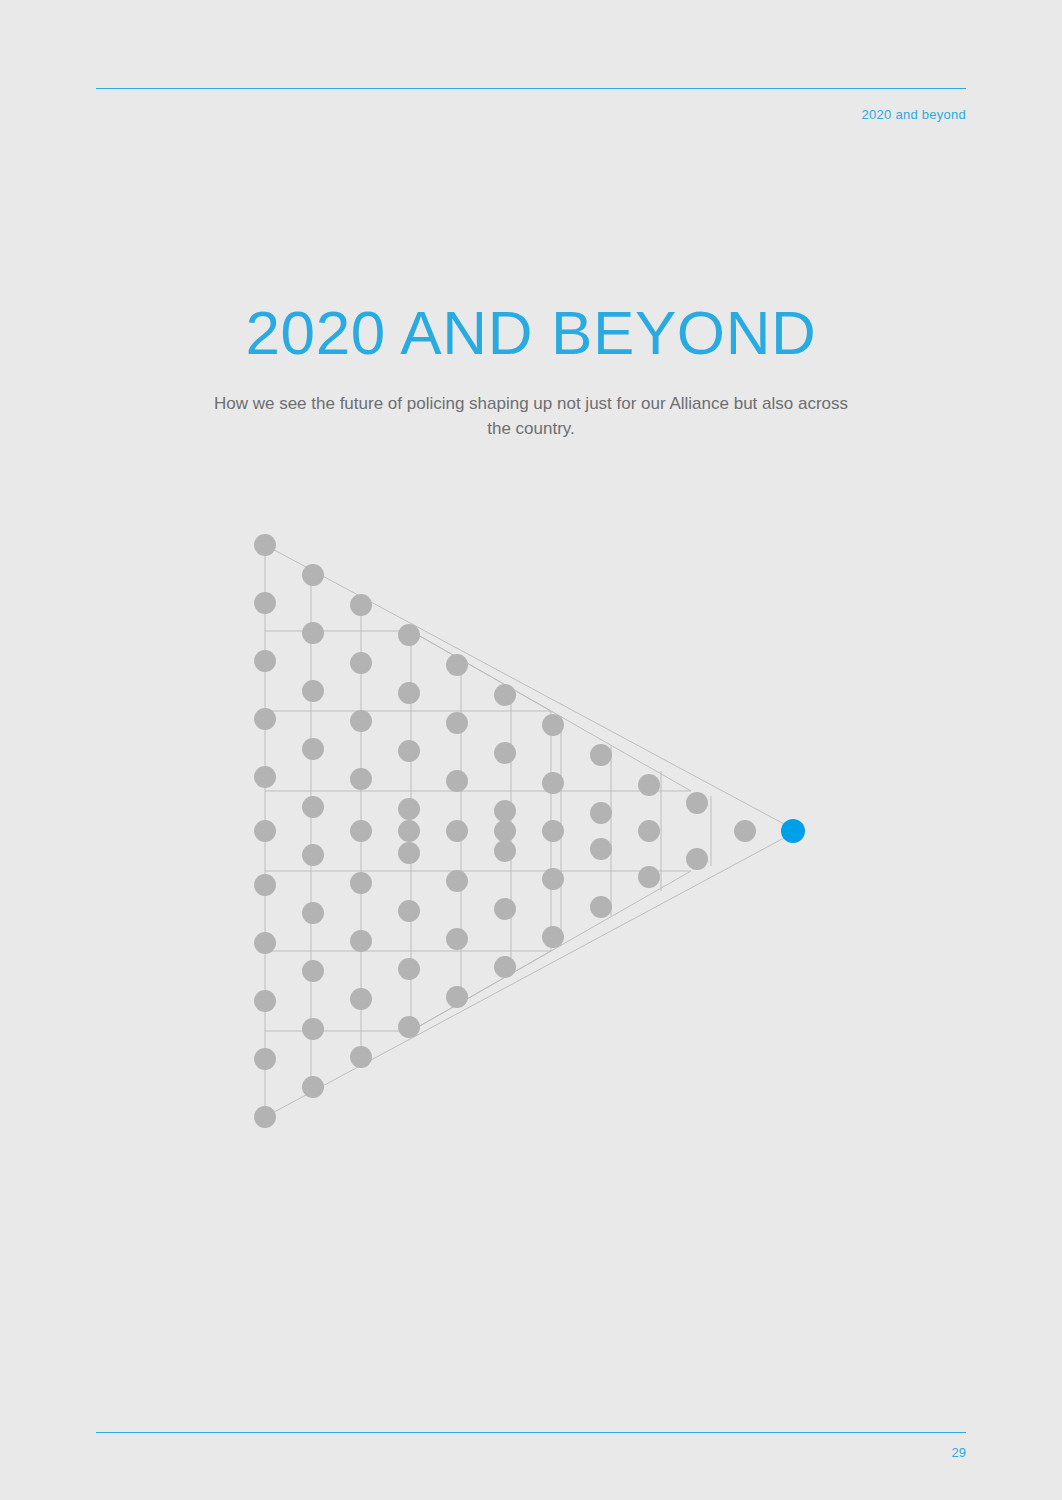2020 and beyond
2020 AND BEYOND
How we see the future of policing shaping up not just for our Alliance but also across the country.
29